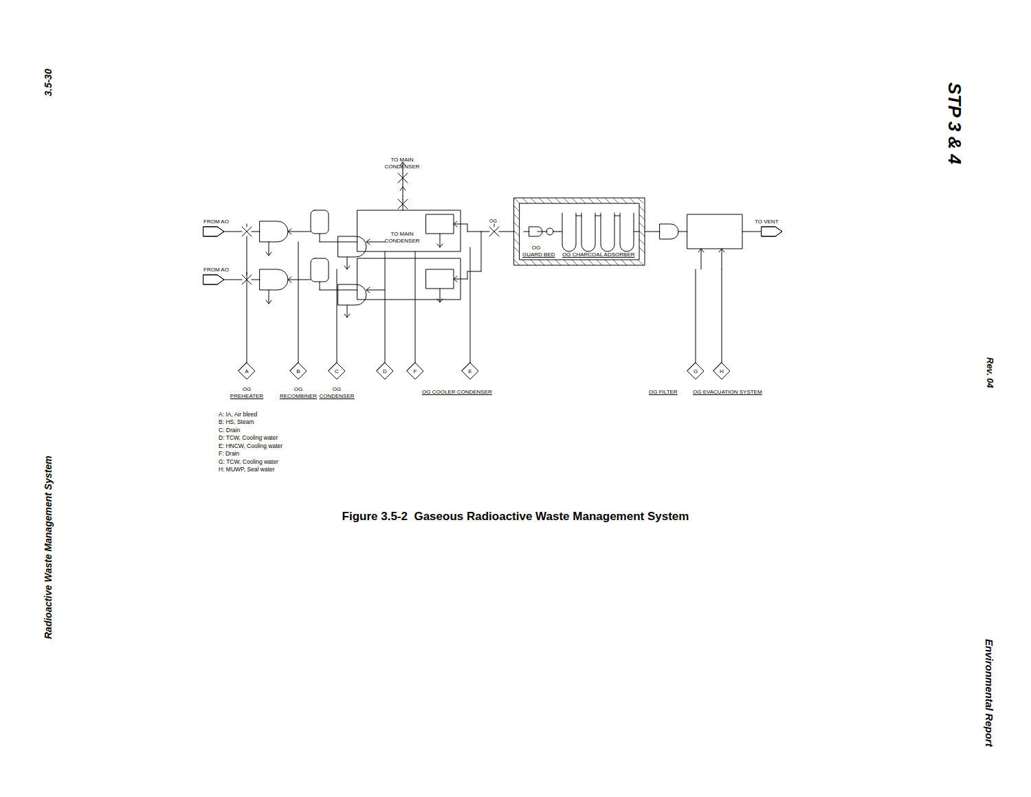STP 3 & 4
Rev. 04
Environmental Report
3.5-30
Radioactive Waste Management System
Figure 3.5-2 Gaseous Radioactive Waste Management System
A: IA, Air bleed
B: HS, Steam
C: Drain
D: TCW, Cooling water
E: HNCW, Cooling water
F: Drain
G: TCW, Cooling water
H: MUWP, Seal water
A B C D F E G H OG
FROM AO
FROM AO
TO MAIN
CONDENSER
TO MAIN
CONDENSER
TO VENT
OG
GUARD BED
OG CHARCOAL ADSORBER
OG
PREHEATER
OG
RECOMBINER
OG
CONDENSER
OG COOLER CONDENSER
OG FILTER
OG EVACUATION SYSTEM